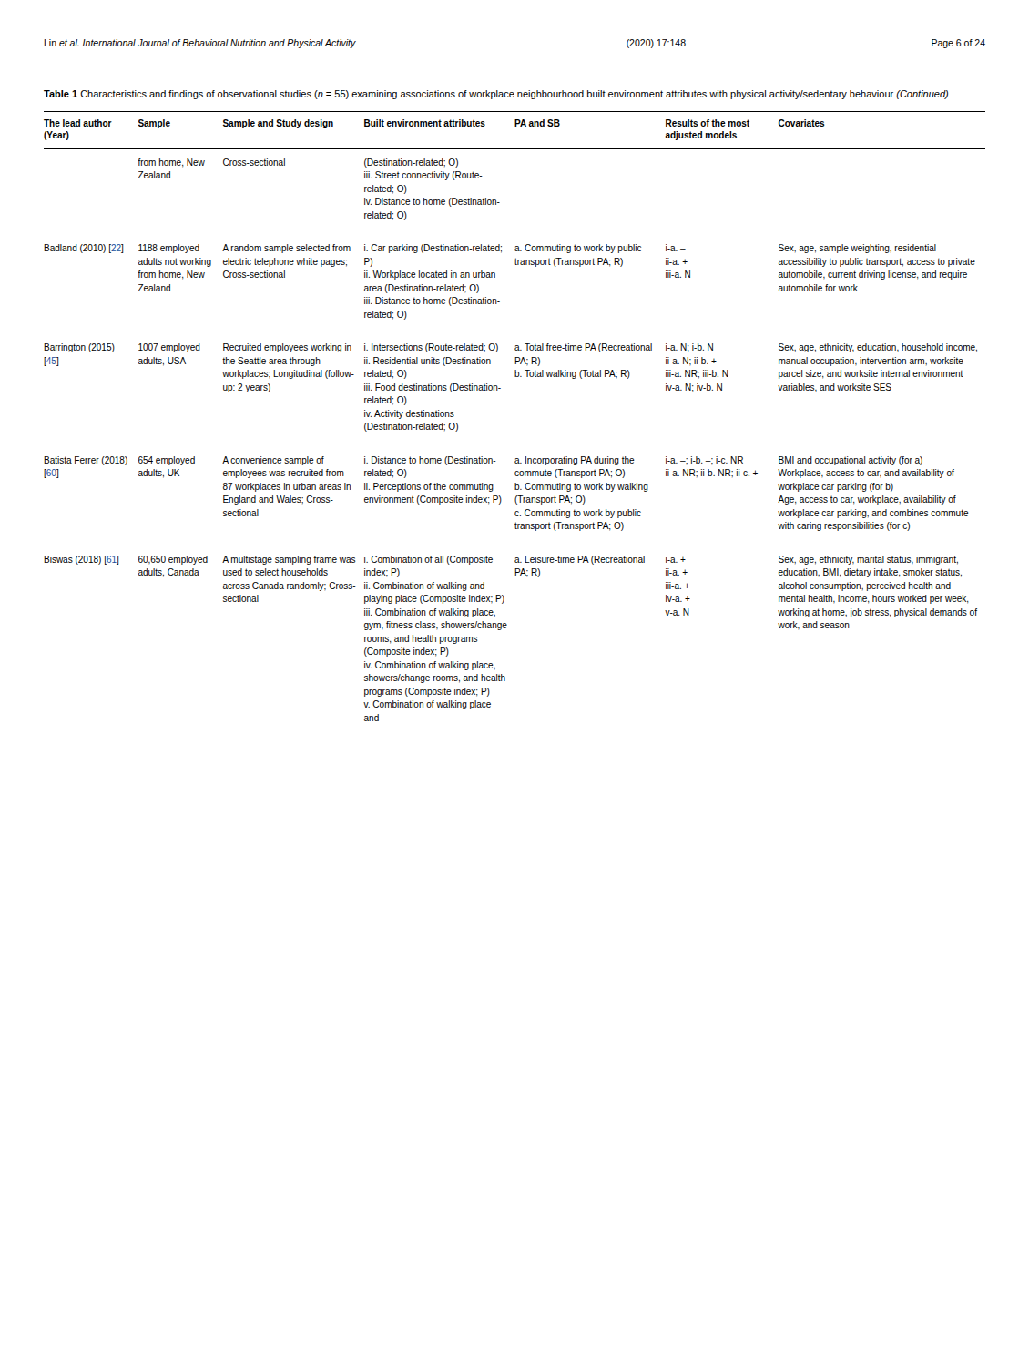Lin et al. International Journal of Behavioral Nutrition and Physical Activity
(2020) 17:148
Page 6 of 24
Table 1 Characteristics and findings of observational studies (n = 55) examining associations of workplace neighbourhood built environment attributes with physical activity/sedentary behaviour (Continued)
| The lead author (Year) | Sample | Sample and Study design | Built environment attributes | PA and SB | Results of the most adjusted models | Covariates |
| --- | --- | --- | --- | --- | --- | --- |
| | from home, New Zealand | Cross-sectional | (Destination-related; O) iii. Street connectivity (Route-related; O) iv. Distance to home (Destination-related; O) | | | |
| Badland (2010) [ 22 ] | 1188 employed adults not working from home, New Zealand | A random sample selected from electric telephone white pages; Cross-sectional | i. Car parking (Destination-related; P) ii. Workplace located in an urban area (Destination-related; O) iii. Distance to home (Destination-related; O) | a. Commuting to work by public transport (Transport PA; R) | i-a. – ii-a. + iii-a. N | Sex, age, sample weighting, residential accessibility to public transport, access to private automobile, current driving license, and require automobile for work |
| Barrington (2015) [ 45 ] | 1007 employed adults, USA | Recruited employees working in the Seattle area through workplaces; Longitudinal (follow-up: 2 years) | i. Intersections (Route-related; O) ii. Residential units (Destination-related; O) iii. Food destinations (Destination-related; O) iv. Activity destinations (Destination-related; O) | a. Total free-time PA (Recreational PA; R) b. Total walking (Total PA; R) | i-a. N; i-b. N ii-a. N; ii-b. + iii-a. NR; iii-b. N iv-a. N; iv-b. N | Sex, age, ethnicity, education, household income, manual occupation, intervention arm, worksite parcel size, and worksite internal environment variables, and worksite SES |
| Batista Ferrer (2018) [ 60 ] | 654 employed adults, UK | A convenience sample of employees was recruited from 87 workplaces in urban areas in England and Wales; Cross-sectional | i. Distance to home (Destination-related; O) ii. Perceptions of the commuting environment (Composite index; P) | a. Incorporating PA during the commute (Transport PA; O) b. Commuting to work by walking (Transport PA; O) c. Commuting to work by public transport (Transport PA; O) | i-a. –; i-b. –; i-c. NR ii-a. NR; ii-b. NR; ii-c. + | BMI and occupational activity (for a) Workplace, access to car, and availability of workplace car parking (for b) Age, access to car, workplace, availability of workplace car parking, and combines commute with caring responsibilities (for c) |
| Biswas (2018) [ 61 ] | 60,650 employed adults, Canada | A multistage sampling frame was used to select households across Canada randomly; Cross-sectional | i. Combination of all (Composite index; P) ii. Combination of walking and playing place (Composite index; P) iii. Combination of walking place, gym, fitness class, showers/change rooms, and health programs (Composite index; P) iv. Combination of walking place, showers/change rooms, and health programs (Composite index; P) v. Combination of walking place and | a. Leisure-time PA (Recreational PA; R) | i-a. + ii-a. + iii-a. + iv-a. + v-a. N | Sex, age, ethnicity, marital status, immigrant, education, BMI, dietary intake, smoker status, alcohol consumption, perceived health and mental health, income, hours worked per week, working at home, job stress, physical demands of work, and season |